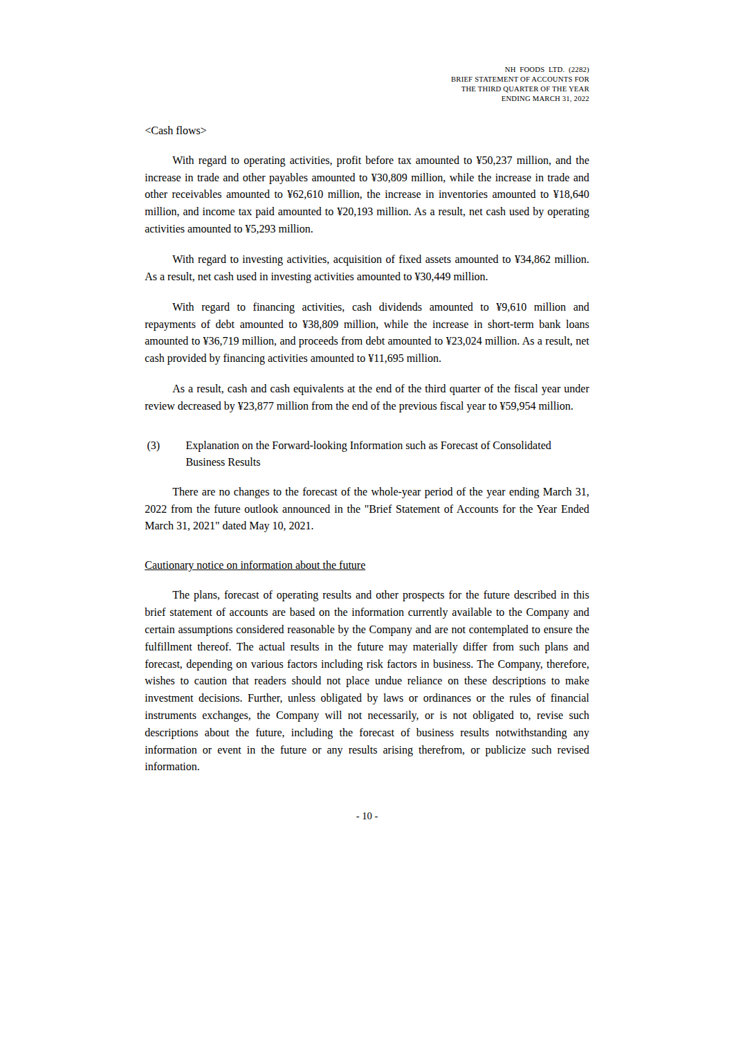NH FOODS LTD. (2282) BRIEF STATEMENT OF ACCOUNTS FOR THE THIRD QUARTER OF THE YEAR ENDING MARCH 31, 2022
<Cash flows>
With regard to operating activities, profit before tax amounted to ¥50,237 million, and the increase in trade and other payables amounted to ¥30,809 million, while the increase in trade and other receivables amounted to ¥62,610 million, the increase in inventories amounted to ¥18,640 million, and income tax paid amounted to ¥20,193 million. As a result, net cash used by operating activities amounted to ¥5,293 million.
With regard to investing activities, acquisition of fixed assets amounted to ¥34,862 million. As a result, net cash used in investing activities amounted to ¥30,449 million.
With regard to financing activities, cash dividends amounted to ¥9,610 million and repayments of debt amounted to ¥38,809 million, while the increase in short-term bank loans amounted to ¥36,719 million, and proceeds from debt amounted to ¥23,024 million. As a result, net cash provided by financing activities amounted to ¥11,695 million.
As a result, cash and cash equivalents at the end of the third quarter of the fiscal year under review decreased by ¥23,877 million from the end of the previous fiscal year to ¥59,954 million.
(3)
Explanation on the Forward-looking Information such as Forecast of Consolidated Business Results
There are no changes to the forecast of the whole-year period of the year ending March 31, 2022 from the future outlook announced in the "Brief Statement of Accounts for the Year Ended March 31, 2021" dated May 10, 2021.
Cautionary notice on information about the future
The plans, forecast of operating results and other prospects for the future described in this brief statement of accounts are based on the information currently available to the Company and certain assumptions considered reasonable by the Company and are not contemplated to ensure the fulfillment thereof. The actual results in the future may materially differ from such plans and forecast, depending on various factors including risk factors in business. The Company, therefore, wishes to caution that readers should not place undue reliance on these descriptions to make investment decisions. Further, unless obligated by laws or ordinances or the rules of financial instruments exchanges, the Company will not necessarily, or is not obligated to, revise such descriptions about the future, including the forecast of business results notwithstanding any information or event in the future or any results arising therefrom, or publicize such revised information.
- 10 -